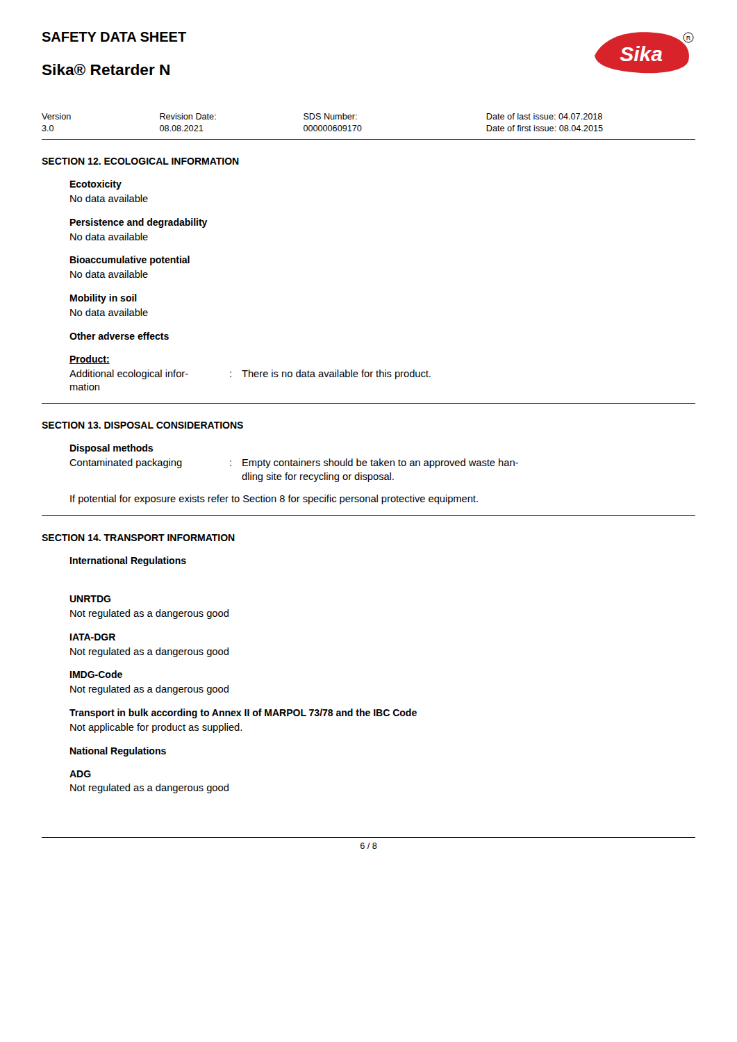SAFETY DATA SHEET
Sika® Retarder N
Sika R
| Version 3.0 | Revision Date: 08.08.2021 | SDS Number: 000000609170 | Date of last issue: 04.07.2018 Date of first issue: 08.04.2015 |
SECTION 12. ECOLOGICAL INFORMATION
Ecotoxicity
No data available
Persistence and degradability
No data available
Bioaccumulative potential
No data available
Mobility in soil
No data available
Other adverse effects
Product:
| Additional ecological infor- mation | : | There is no data available for this product. |
SECTION 13. DISPOSAL CONSIDERATIONS
Disposal methods
| Contaminated packaging | : | Empty containers should be taken to an approved waste han- dling site for recycling or disposal. |
If potential for exposure exists refer to Section 8 for specific personal protective equipment.
SECTION 14. TRANSPORT INFORMATION
International Regulations
UNRTDG
Not regulated as a dangerous good
IATA-DGR
Not regulated as a dangerous good
IMDG-Code
Not regulated as a dangerous good
Transport in bulk according to Annex II of MARPOL 73/78 and the IBC Code
Not applicable for product as supplied.
National Regulations
ADG
Not regulated as a dangerous good
6 / 8